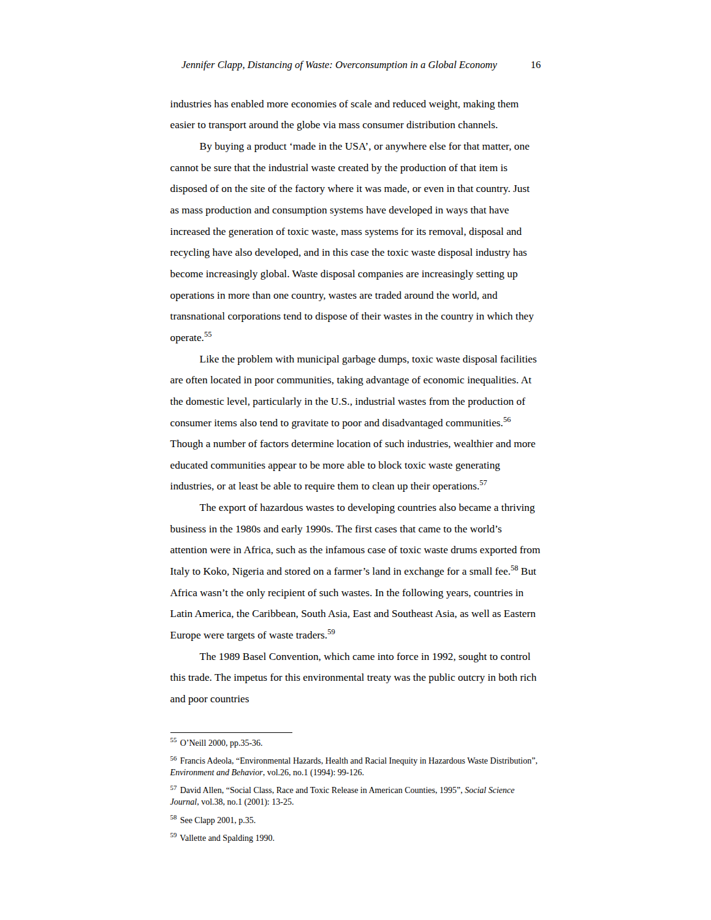Jennifer Clapp, Distancing of Waste: Overconsumption in a Global Economy 16
industries has enabled more economies of scale and reduced weight, making them easier to transport around the globe via mass consumer distribution channels.
By buying a product ‘made in the USA’, or anywhere else for that matter, one cannot be sure that the industrial waste created by the production of that item is disposed of on the site of the factory where it was made, or even in that country. Just as mass production and consumption systems have developed in ways that have increased the generation of toxic waste, mass systems for its removal, disposal and recycling have also developed, and in this case the toxic waste disposal industry has become increasingly global. Waste disposal companies are increasingly setting up operations in more than one country, wastes are traded around the world, and transnational corporations tend to dispose of their wastes in the country in which they operate.55
Like the problem with municipal garbage dumps, toxic waste disposal facilities are often located in poor communities, taking advantage of economic inequalities. At the domestic level, particularly in the U.S., industrial wastes from the production of consumer items also tend to gravitate to poor and disadvantaged communities.56 Though a number of factors determine location of such industries, wealthier and more educated communities appear to be more able to block toxic waste generating industries, or at least be able to require them to clean up their operations.57
The export of hazardous wastes to developing countries also became a thriving business in the 1980s and early 1990s. The first cases that came to the world’s attention were in Africa, such as the infamous case of toxic waste drums exported from Italy to Koko, Nigeria and stored on a farmer’s land in exchange for a small fee.58 But Africa wasn’t the only recipient of such wastes. In the following years, countries in Latin America, the Caribbean, South Asia, East and Southeast Asia, as well as Eastern Europe were targets of waste traders.59
The 1989 Basel Convention, which came into force in 1992, sought to control this trade. The impetus for this environmental treaty was the public outcry in both rich and poor countries
55 O’Neill 2000, pp.35-36.
56 Francis Adeola, “Environmental Hazards, Health and Racial Inequity in Hazardous Waste Distribution”, Environment and Behavior, vol.26, no.1 (1994): 99-126.
57 David Allen, “Social Class, Race and Toxic Release in American Counties, 1995”, Social Science Journal, vol.38, no.1 (2001): 13-25.
58 See Clapp 2001, p.35.
59 Vallette and Spalding 1990.